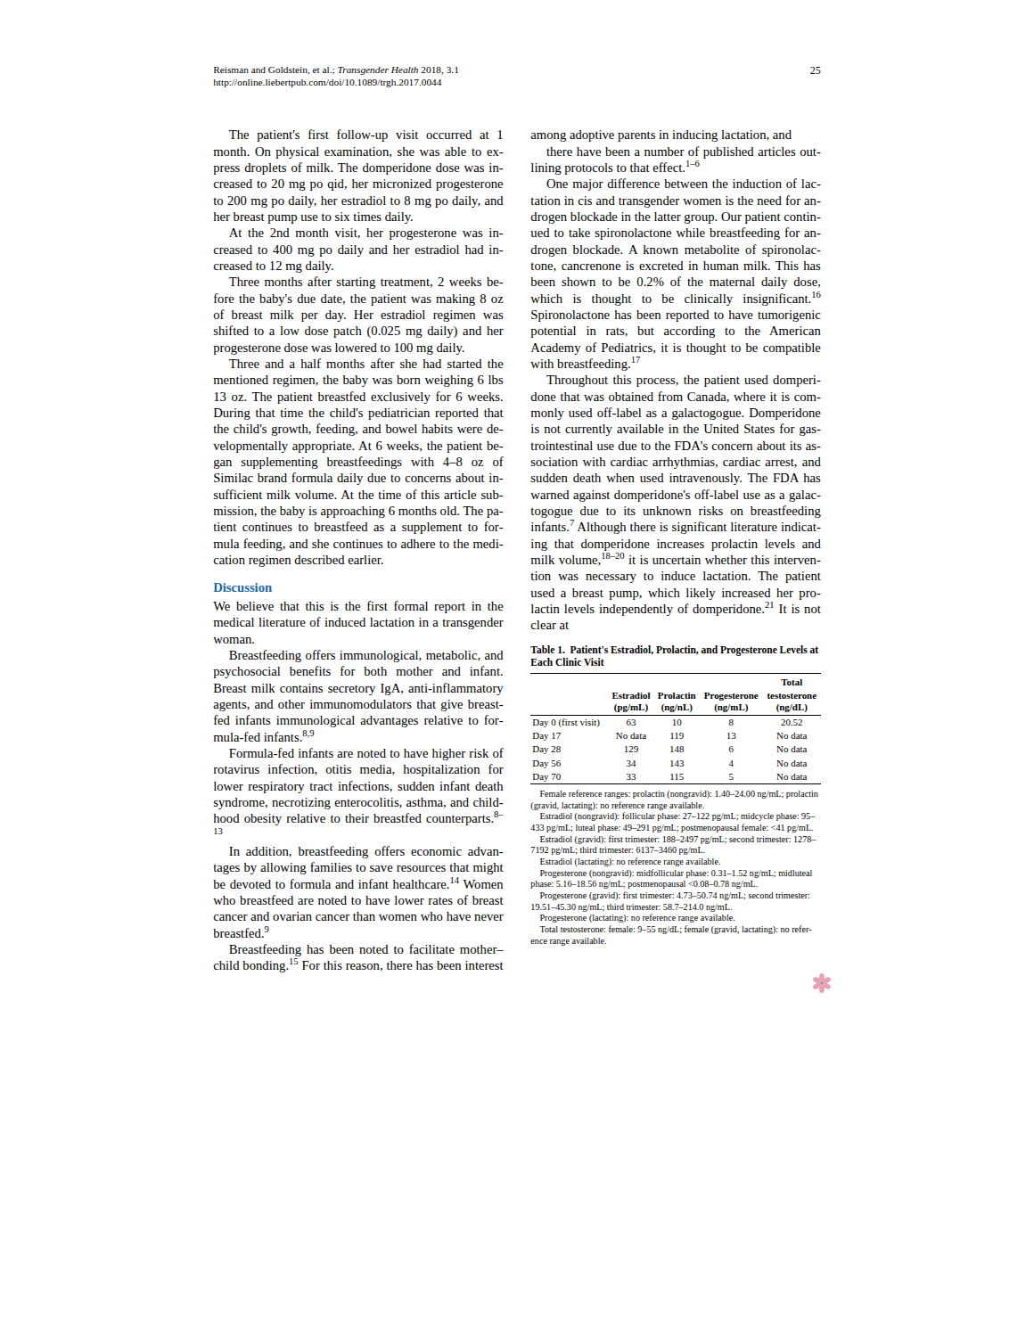Reisman and Goldstein, et al.; Transgender Health 2018, 3.1
http://online.liebertpub.com/doi/10.1089/trgh.2017.0044
25
The patient's first follow-up visit occurred at 1 month. On physical examination, she was able to express droplets of milk. The domperidone dose was increased to 20 mg po qid, her micronized progesterone to 200 mg po daily, her estradiol to 8 mg po daily, and her breast pump use to six times daily.
At the 2nd month visit, her progesterone was increased to 400 mg po daily and her estradiol had increased to 12 mg daily.
Three months after starting treatment, 2 weeks before the baby's due date, the patient was making 8 oz of breast milk per day. Her estradiol regimen was shifted to a low dose patch (0.025 mg daily) and her progesterone dose was lowered to 100 mg daily.
Three and a half months after she had started the mentioned regimen, the baby was born weighing 6 lbs 13 oz. The patient breastfed exclusively for 6 weeks. During that time the child's pediatrician reported that the child's growth, feeding, and bowel habits were developmentally appropriate. At 6 weeks, the patient began supplementing breastfeedings with 4–8 oz of Similac brand formula daily due to concerns about insufficient milk volume. At the time of this article submission, the baby is approaching 6 months old. The patient continues to breastfeed as a supplement to formula feeding, and she continues to adhere to the medication regimen described earlier.
Discussion
We believe that this is the first formal report in the medical literature of induced lactation in a transgender woman.
Breastfeeding offers immunological, metabolic, and psychosocial benefits for both mother and infant. Breast milk contains secretory IgA, anti-inflammatory agents, and other immunomodulators that give breastfed infants immunological advantages relative to formula-fed infants.8,9
Formula-fed infants are noted to have higher risk of rotavirus infection, otitis media, hospitalization for lower respiratory tract infections, sudden infant death syndrome, necrotizing enterocolitis, asthma, and childhood obesity relative to their breastfed counterparts.8–13
In addition, breastfeeding offers economic advantages by allowing families to save resources that might be devoted to formula and infant healthcare.14 Women who breastfeed are noted to have lower rates of breast cancer and ovarian cancer than women who have never breastfed.9
Breastfeeding has been noted to facilitate mother–child bonding.15 For this reason, there has been interest among adoptive parents in inducing lactation, and
there have been a number of published articles outlining protocols to that effect.1–6
One major difference between the induction of lactation in cis and transgender women is the need for androgen blockade in the latter group. Our patient continued to take spironolactone while breastfeeding for androgen blockade. A known metabolite of spironolactone, cancrenone is excreted in human milk. This has been shown to be 0.2% of the maternal daily dose, which is thought to be clinically insignificant.16 Spironolactone has been reported to have tumorigenic potential in rats, but according to the American Academy of Pediatrics, it is thought to be compatible with breastfeeding.17
Throughout this process, the patient used domperidone that was obtained from Canada, where it is commonly used off-label as a galactogogue. Domperidone is not currently available in the United States for gastrointestinal use due to the FDA's concern about its association with cardiac arrhythmias, cardiac arrest, and sudden death when used intravenously. The FDA has warned against domperidone's off-label use as a galactogogue due to its unknown risks on breastfeeding infants.7 Although there is significant literature indicating that domperidone increases prolactin levels and milk volume,18–20 it is uncertain whether this intervention was necessary to induce lactation. The patient used a breast pump, which likely increased her prolactin levels independently of domperidone.21 It is not clear at
Table 1. Patient's Estradiol, Prolactin, and Progesterone Levels at Each Clinic Visit
| | | | | Total |
| --- | --- | --- | --- | --- |
| | Estradiol (pg/mL) | Prolactin (ng/nL) | Progesterone (ng/mL) | testosterone (ng/dL) |
| Day 0 (first visit) | 63 | 10 | 8 | 20.52 |
| Day 17 | No data | 119 | 13 | No data |
| Day 28 | 129 | 148 | 6 | No data |
| Day 56 | 34 | 143 | 4 | No data |
| Day 70 | 33 | 115 | 5 | No data |
Female reference ranges: prolactin (nongravid): 1.40–24.00 ng/mL; prolactin (gravid, lactating): no reference range available.
Estradiol (nongravid): follicular phase: 27–122 pg/mL; midcycle phase: 95–433 pg/mL; luteal phase: 49–291 pg/mL; postmenopausal female: <41 pg/mL.
Estradiol (gravid): first trimester: 188–2497 pg/mL; second trimester: 1278–7192 pg/mL; third trimester: 6137–3460 pg/mL.
Estradiol (lactating): no reference range available.
Progesterone (nongravid): midfollicular phase: 0.31–1.52 ng/mL; midluteal phase: 5.16–18.56 ng/mL; postmenopausal <0.08–0.78 ng/mL.
Progesterone (gravid): first trimester: 4.73–50.74 ng/mL; second trimester: 19.51–45.30 ng/mL; third trimester: 58.7–214.0 ng/mL.
Progesterone (lactating): no reference range available.
Total testosterone: female: 9–55 ng/dL; female (gravid, lactating): no reference range available.